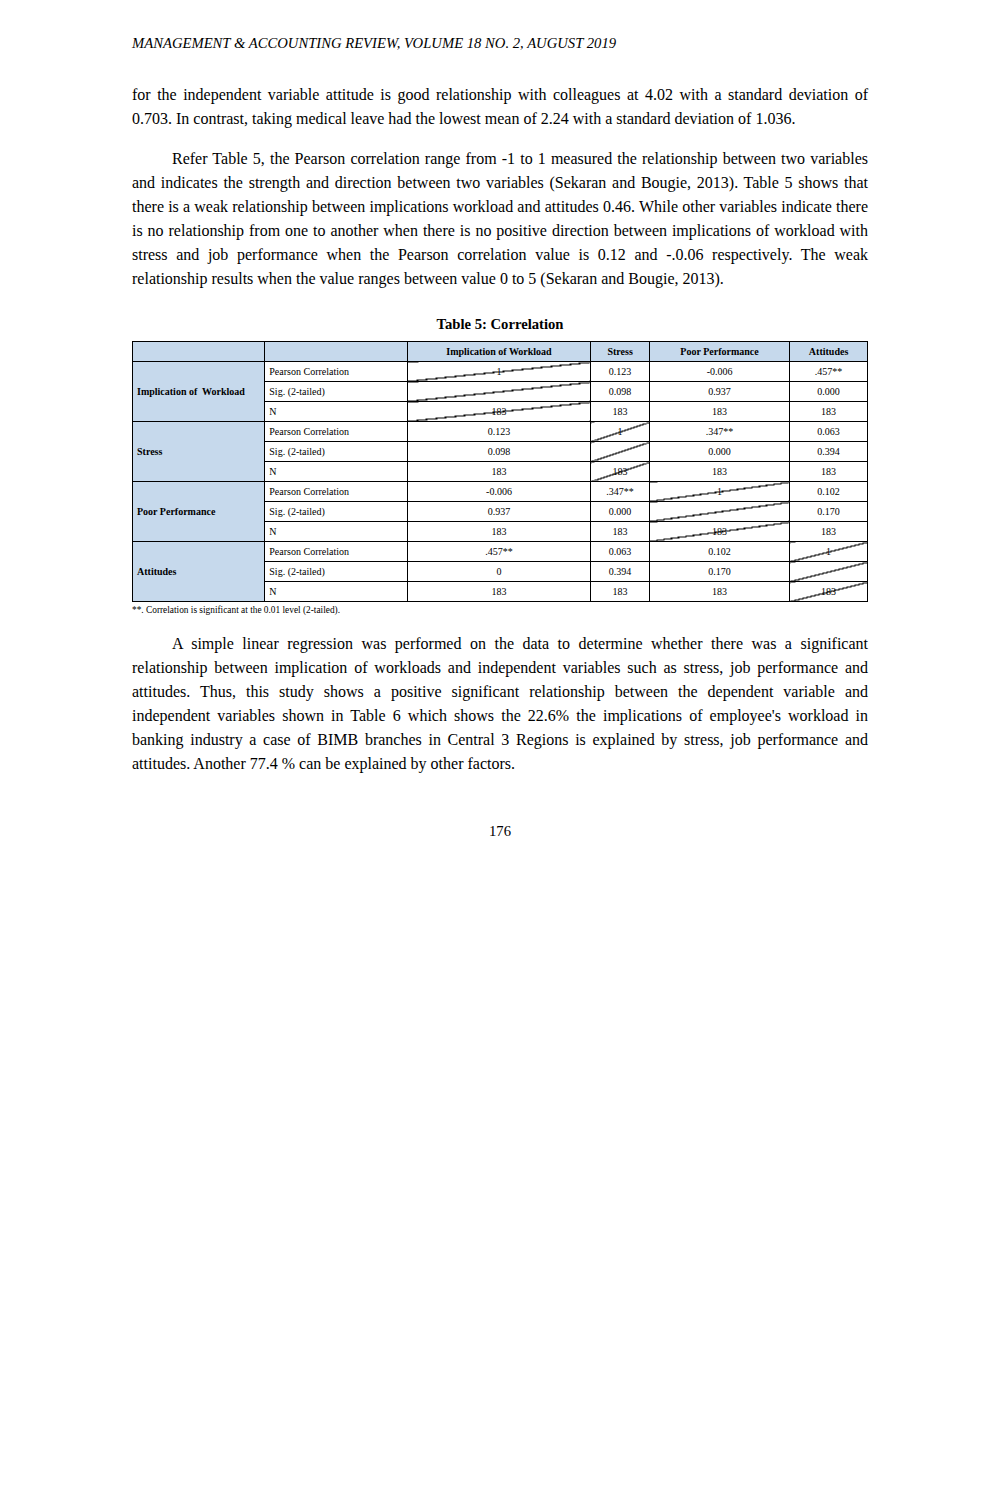MANAGEMENT & ACCOUNTING REVIEW, VOLUME 18 NO. 2, AUGUST 2019
for the independent variable attitude is good relationship with colleagues at 4.02 with a standard deviation of 0.703. In contrast, taking medical leave had the lowest mean of 2.24 with a standard deviation of 1.036.
Refer Table 5, the Pearson correlation range from -1 to 1 measured the relationship between two variables and indicates the strength and direction between two variables (Sekaran and Bougie, 2013). Table 5 shows that there is a weak relationship between implications workload and attitudes 0.46. While other variables indicate there is no relationship from one to another when there is no positive direction between implications of workload with stress and job performance when the Pearson correlation value is 0.12 and -.0.06 respectively. The weak relationship results when the value ranges between value 0 to 5 (Sekaran and Bougie, 2013).
Table 5: Correlation
| | | Implication of Workload | Stress | Poor Performance | Attitudes |
| --- | --- | --- | --- | --- | --- |
| Implication of Workload | Pearson Correlation | 1 | 0.123 | -0.006 | .457** |
| Sig. (2-tailed) | | 0.098 | 0.937 | 0.000 |
| N | 183 | 183 | 183 | 183 |
| Stress | Pearson Correlation | 0.123 | 1 | .347** | 0.063 |
| Sig. (2-tailed) | 0.098 | | 0.000 | 0.394 |
| N | 183 | 183 | 183 | 183 |
| Poor Performance | Pearson Correlation | -0.006 | .347** | 1 | 0.102 |
| Sig. (2-tailed) | 0.937 | 0.000 | | 0.170 |
| N | 183 | 183 | 183 | 183 |
| Attitudes | Pearson Correlation | .457** | 0.063 | 0.102 | 1 |
| Sig. (2-tailed) | 0 | 0.394 | 0.170 | |
| N | 183 | 183 | 183 | 183 |
**. Correlation is significant at the 0.01 level (2-tailed).
A simple linear regression was performed on the data to determine whether there was a significant relationship between implication of workloads and independent variables such as stress, job performance and attitudes. Thus, this study shows a positive significant relationship between the dependent variable and independent variables shown in Table 6 which shows the 22.6% the implications of employee's workload in banking industry a case of BIMB branches in Central 3 Regions is explained by stress, job performance and attitudes. Another 77.4 % can be explained by other factors.
176